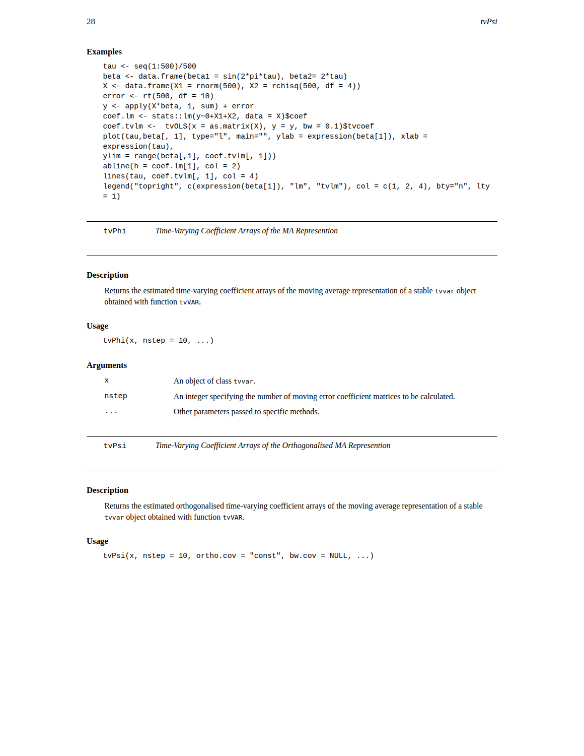28 tvPsi
Examples
tau <- seq(1:500)/500
beta <- data.frame(beta1 = sin(2*pi*tau), beta2= 2*tau)
X <- data.frame(X1 = rnorm(500), X2 = rchisq(500, df = 4))
error <- rt(500, df = 10)
y <- apply(X*beta, 1, sum) + error
coef.lm <- stats::lm(y~0+X1+X2, data = X)$coef
coef.tvlm <-  tvOLS(x = as.matrix(X), y = y, bw = 0.1)$tvcoef
plot(tau,beta[, 1], type="l", main="", ylab = expression(beta[1]), xlab = expression(tau),
ylim = range(beta[,1], coef.tvlm[, 1]))
abline(h = coef.lm[1], col = 2)
lines(tau, coef.tvlm[, 1], col = 4)
legend("topright", c(expression(beta[1]), "lm", "tvlm"), col = c(1, 2, 4), bty="n", lty = 1)
tvPhi Time-Varying Coefficient Arrays of the MA Represention
Description
Returns the estimated time-varying coefficient arrays of the moving average representation of a stable tvvar object obtained with function tvVAR.
Usage
tvPhi(x, nstep = 10, ...)
Arguments
x
An object of class tvvar.
nstep
An integer specifying the number of moving error coefficient matrices to be calculated.
...
Other parameters passed to specific methods.
tvPsi Time-Varying Coefficient Arrays of the Orthogonalised MA Represention
Description
Returns the estimated orthogonalised time-varying coefficient arrays of the moving average representation of a stable tvvar object obtained with function tvVAR.
Usage
tvPsi(x, nstep = 10, ortho.cov = "const", bw.cov = NULL, ...)